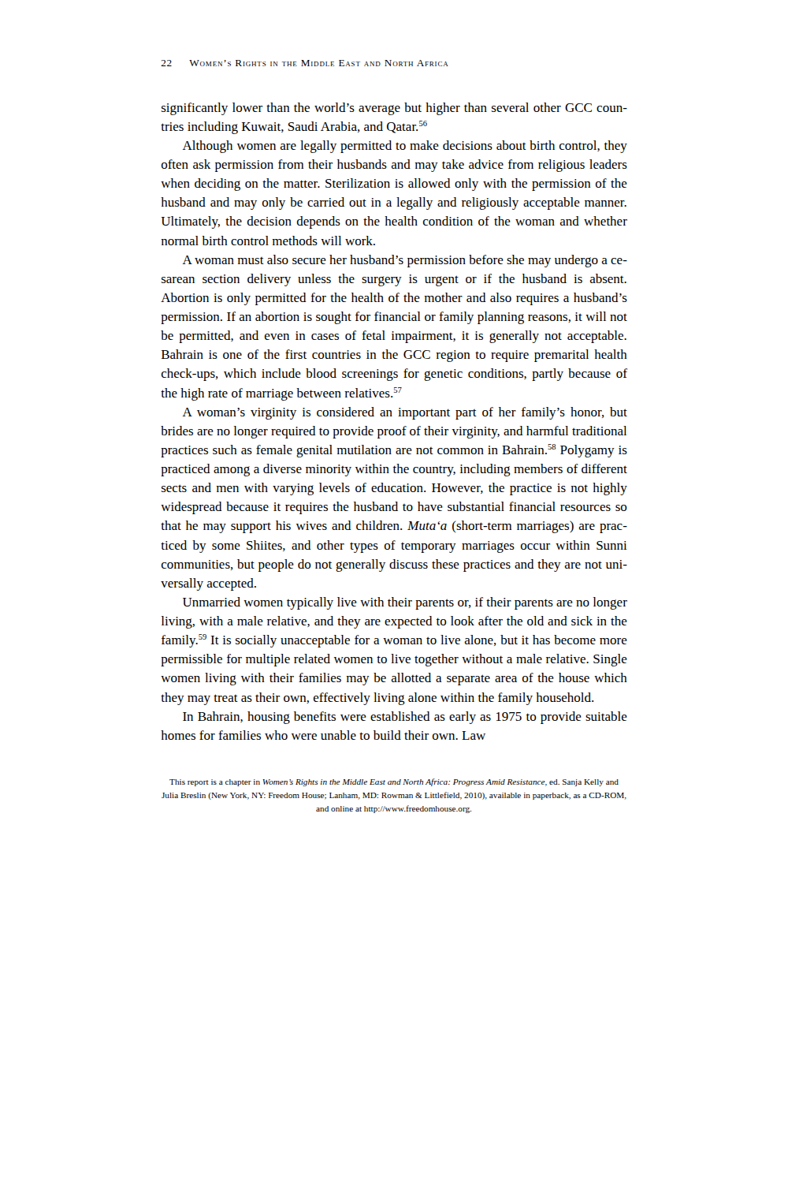22 Women’s Rights in the Middle East and North Africa
significantly lower than the world’s average but higher than several other GCC countries including Kuwait, Saudi Arabia, and Qatar.56
Although women are legally permitted to make decisions about birth control, they often ask permission from their husbands and may take advice from religious leaders when deciding on the matter. Sterilization is allowed only with the permission of the husband and may only be carried out in a legally and religiously acceptable manner. Ultimately, the decision depends on the health condition of the woman and whether normal birth control methods will work.
A woman must also secure her husband’s permission before she may undergo a cesarean section delivery unless the surgery is urgent or if the husband is absent. Abortion is only permitted for the health of the mother and also requires a husband’s permission. If an abortion is sought for financial or family planning reasons, it will not be permitted, and even in cases of fetal impairment, it is generally not acceptable. Bahrain is one of the first countries in the GCC region to require premarital health check-ups, which include blood screenings for genetic conditions, partly because of the high rate of marriage between relatives.57
A woman’s virginity is considered an important part of her family’s honor, but brides are no longer required to provide proof of their virginity, and harmful traditional practices such as female genital mutilation are not common in Bahrain.58 Polygamy is practiced among a diverse minority within the country, including members of different sects and men with varying levels of education. However, the practice is not highly widespread because it requires the husband to have substantial financial resources so that he may support his wives and children. Muta‘a (short-term marriages) are practiced by some Shiites, and other types of temporary marriages occur within Sunni communities, but people do not generally discuss these practices and they are not universally accepted.
Unmarried women typically live with their parents or, if their parents are no longer living, with a male relative, and they are expected to look after the old and sick in the family.59 It is socially unacceptable for a woman to live alone, but it has become more permissible for multiple related women to live together without a male relative. Single women living with their families may be allotted a separate area of the house which they may treat as their own, effectively living alone within the family household.
In Bahrain, housing benefits were established as early as 1975 to provide suitable homes for families who were unable to build their own. Law
This report is a chapter in Women’s Rights in the Middle East and North Africa: Progress Amid Resistance, ed. Sanja Kelly and Julia Breslin (New York, NY: Freedom House; Lanham, MD: Rowman & Littlefield, 2010), available in paperback, as a CD-ROM, and online at http://www.freedomhouse.org.